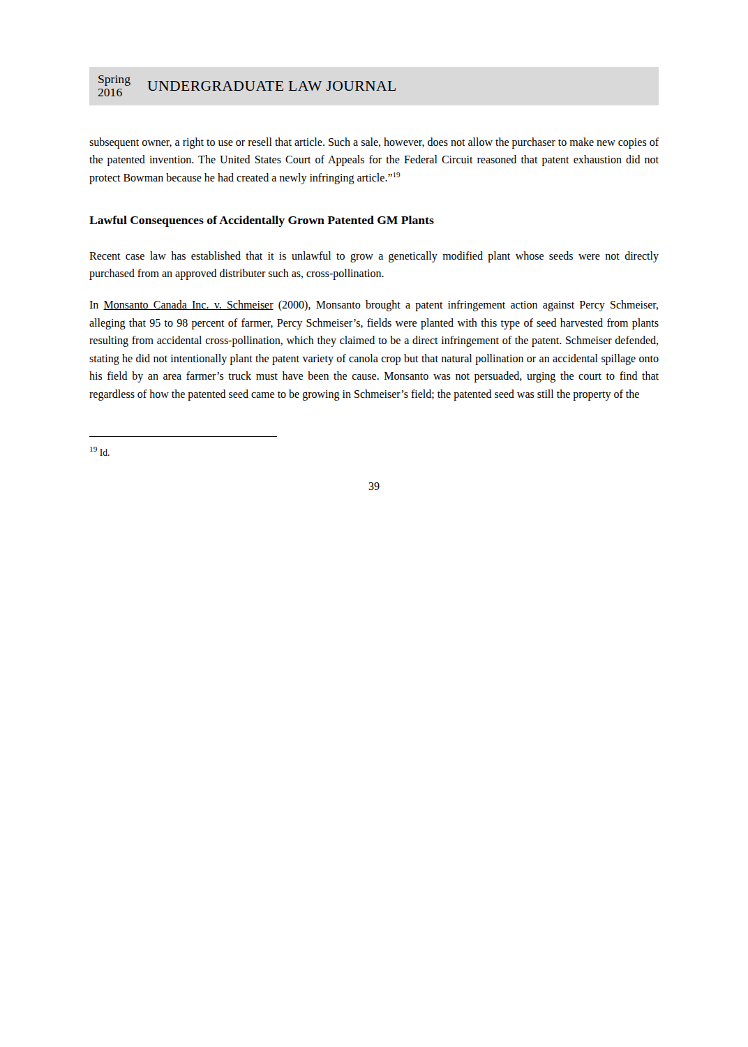Spring
2016
UNDERGRADUATE LAW JOURNAL
subsequent owner, a right to use or resell that article. Such a sale, however, does not allow the purchaser to make new copies of the patented invention. The United States Court of Appeals for the Federal Circuit reasoned that patent exhaustion did not protect Bowman because he had created a newly infringing article.”19
Lawful Consequences of Accidentally Grown Patented GM Plants
Recent case law has established that it is unlawful to grow a genetically modified plant whose seeds were not directly purchased from an approved distributer such as, cross-pollination.
In Monsanto Canada Inc. v. Schmeiser (2000), Monsanto brought a patent infringement action against Percy Schmeiser, alleging that 95 to 98 percent of farmer, Percy Schmeiser’s, fields were planted with this type of seed harvested from plants resulting from accidental cross-pollination, which they claimed to be a direct infringement of the patent. Schmeiser defended, stating he did not intentionally plant the patent variety of canola crop but that natural pollination or an accidental spillage onto his field by an area farmer’s truck must have been the cause. Monsanto was not persuaded, urging the court to find that regardless of how the patented seed came to be growing in Schmeiser’s field; the patented seed was still the property of the
19Id.
39